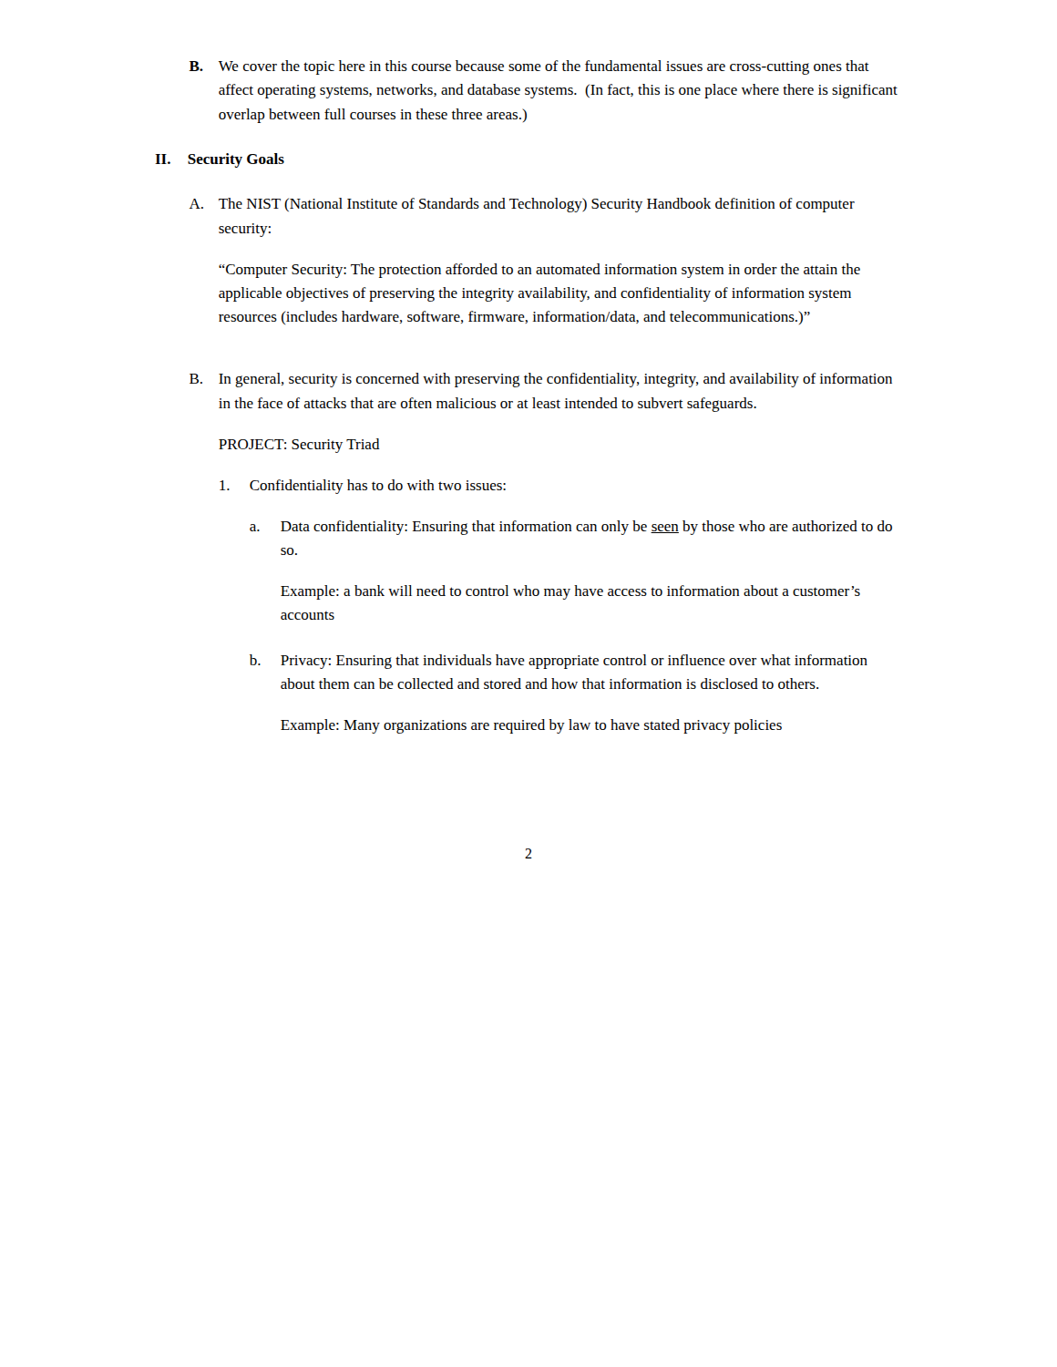B.
We cover the topic here in this course because some of the fundamental issues are cross-cutting ones that affect operating systems, networks, and database systems. (In fact, this is one place where there is significant overlap between full courses in these three areas.)
II.
Security Goals
A.
The NIST (National Institute of Standards and Technology) Security Handbook definition of computer security:
“Computer Security: The protection afforded to an automated information system in order the attain the applicable objectives of preserving the integrity availability, and confidentiality of information system resources (includes hardware, software, firmware, information/data, and telecommunications.)”
B.
In general, security is concerned with preserving the confidentiality, integrity, and availability of information in the face of attacks that are often malicious or at least intended to subvert safeguards.
PROJECT: Security Triad
1.
Confidentiality has to do with two issues:
a.
Data confidentiality: Ensuring that information can only be seen by those who are authorized to do so.
Example: a bank will need to control who may have access to information about a customer’s accounts
b.
Privacy: Ensuring that individuals have appropriate control or influence over what information about them can be collected and stored and how that information is disclosed to others.
Example: Many organizations are required by law to have stated privacy policies
2